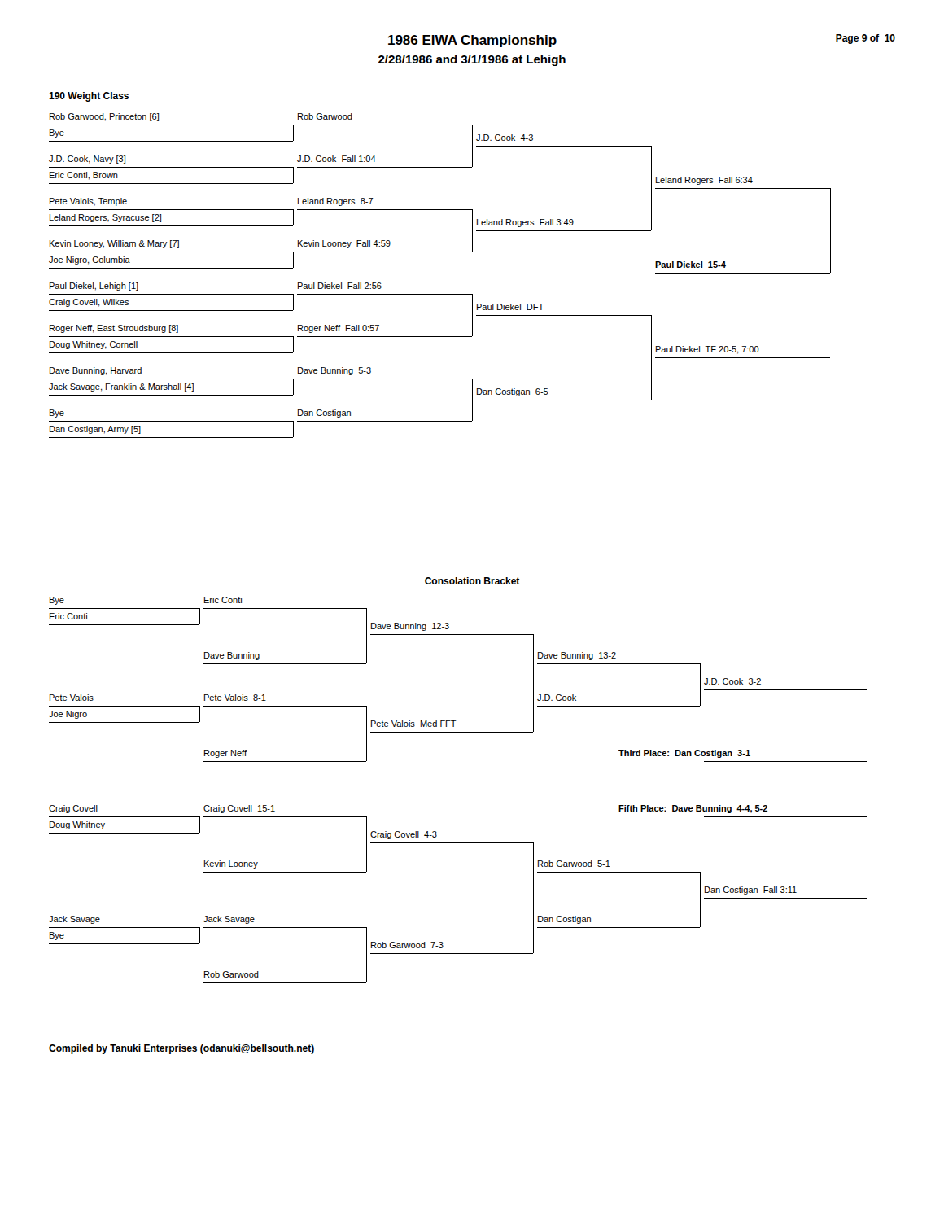Page 9 of 10
1986 EIWA Championship
2/28/1986 and 3/1/1986 at Lehigh
190 Weight Class
Rob Garwood, Princeton [6]
Bye
J.D. Cook, Navy [3]
Eric Conti, Brown
Pete Valois, Temple
Leland Rogers, Syracuse [2]
Kevin Looney, William & Mary [7]
Joe Nigro, Columbia
Paul Diekel, Lehigh [1]
Craig Covell, Wilkes
Roger Neff, East Stroudsburg [8]
Doug Whitney, Cornell
Dave Bunning, Harvard
Jack Savage, Franklin & Marshall [4]
Bye
Dan Costigan, Army [5]
Rob Garwood
J.D. Cook Fall 1:04
Leland Rogers 8-7
Kevin Looney Fall 4:59
Paul Diekel Fall 2:56
Roger Neff Fall 0:57
Dave Bunning 5-3
Dan Costigan
J.D. Cook 4-3
Leland Rogers Fall 3:49
Paul Diekel DFT
Dan Costigan 6-5
Leland Rogers Fall 6:34
Paul Diekel TF 20-5, 7:00
Paul Diekel 15-4
Consolation Bracket
Bye
Eric Conti
Eric Conti
Dave Bunning
Dave Bunning 12-3
Pete Valois
Joe Nigro
Pete Valois 8-1
Roger Neff
Pete Valois Med FFT
Dave Bunning 13-2
J.D. Cook
J.D. Cook 3-2
Craig Covell
Doug Whitney
Craig Covell 15-1
Kevin Looney
Craig Covell 4-3
Jack Savage
Bye
Jack Savage
Rob Garwood
Rob Garwood 7-3
Rob Garwood 5-1
Dan Costigan
Dan Costigan Fall 3:11
Third Place: Dan Costigan 3-1
Fifth Place: Dave Bunning 4-4, 5-2
Compiled by Tanuki Enterprises (odanuki@bellsouth.net)